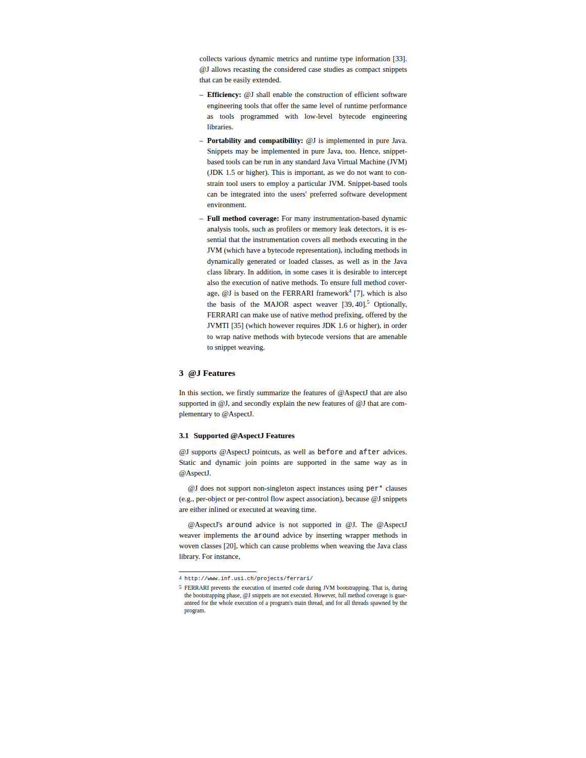collects various dynamic metrics and runtime type information [33]. @J allows recasting the considered case studies as compact snippets that can be easily extended.
Efficiency: @J shall enable the construction of efficient software engineering tools that offer the same level of runtime performance as tools programmed with low-level bytecode engineering libraries.
Portability and compatibility: @J is implemented in pure Java. Snippets may be implemented in pure Java, too. Hence, snippet-based tools can be run in any standard Java Virtual Machine (JVM) (JDK 1.5 or higher). This is important, as we do not want to constrain tool users to employ a particular JVM. Snippet-based tools can be integrated into the users' preferred software development environment.
Full method coverage: For many instrumentation-based dynamic analysis tools, such as profilers or memory leak detectors, it is essential that the instrumentation covers all methods executing in the JVM (which have a bytecode representation), including methods in dynamically generated or loaded classes, as well as in the Java class library. In addition, in some cases it is desirable to intercept also the execution of native methods. To ensure full method coverage, @J is based on the FERRARI framework4 [7], which is also the basis of the MAJOR aspect weaver [39, 40].5 Optionally, FERRARI can make use of native method prefixing, offered by the JVMTI [35] (which however requires JDK 1.6 or higher), in order to wrap native methods with bytecode versions that are amenable to snippet weaving.
3@J Features
In this section, we firstly summarize the features of @AspectJ that are also supported in @J, and secondly explain the new features of @J that are complementary to @AspectJ.
3.1 Supported @AspectJ Features
@J supports @AspectJ pointcuts, as well as before and after advices. Static and dynamic join points are supported in the same way as in @AspectJ.
@J does not support non-singleton aspect instances using per* clauses (e.g., per-object or per-control flow aspect association), because @J snippets are either inlined or executed at weaving time.
@AspectJ's around advice is not supported in @J. The @AspectJ weaver implements the around advice by inserting wrapper methods in woven classes [20], which can cause problems when weaving the Java class library. For instance,
4
http://www.inf.usi.ch/projects/ferrari/
5
FERRARI prevents the execution of inserted code during JVM bootstrapping. That is, during the bootstrapping phase, @J snippets are not executed. However, full method coverage is guaranteed for the whole execution of a program's main thread, and for all threads spawned by the program.